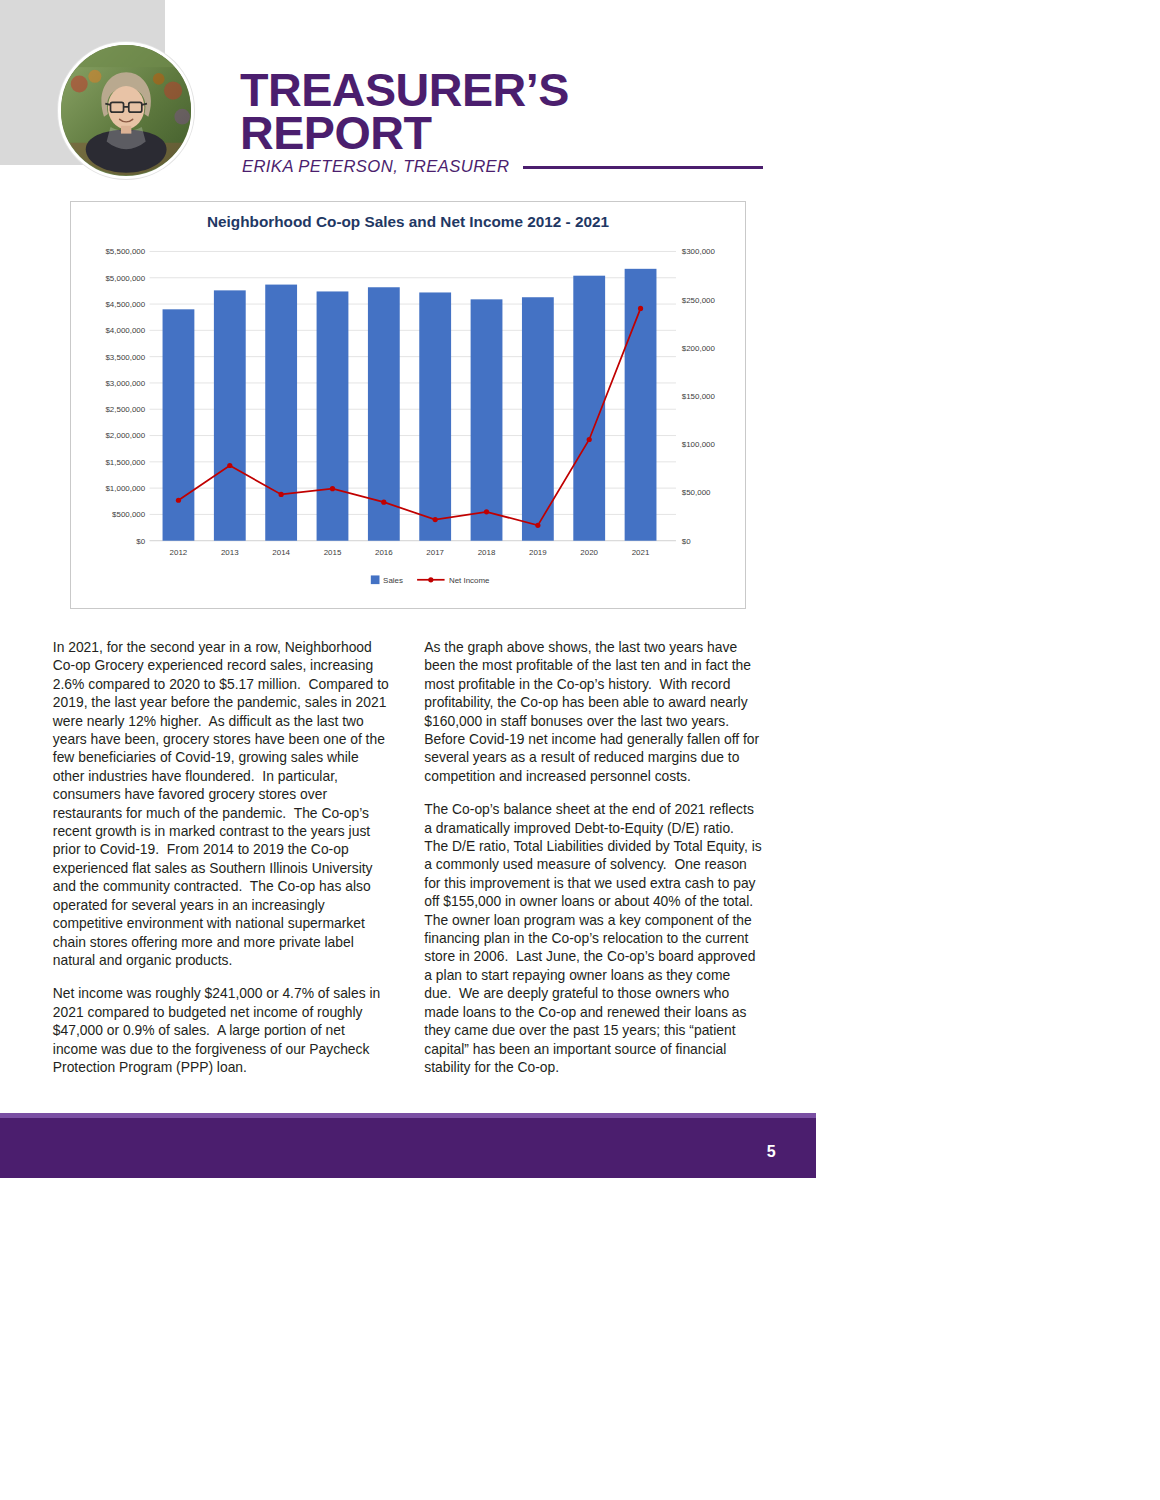Treasurer’s
Report
ERIKA PETERSON, TREASURER
Neighborhood Co-op Sales and Net Income 2012 - 2021
$5,500,000 $5,000,000 $4,500,000 $4,000,000 $3,500,000 $3,000,000 $2,500,000 $2,000,000 $1,500,000 $1,000,000 $500,000 $0 $300,000 $250,000 $200,000 $150,000 $100,000 $50,000 $0 2012 2013 2014 2015 2016 2017 2018 2019 2020 2021 Sales Net Income
In 2021, for the second year in a row, Neighborhood Co-op Grocery experienced record sales, increasing 2.6% compared to 2020 to $5.17 million. Compared to 2019, the last year before the pandemic, sales in 2021 were nearly 12% higher. As difficult as the last two years have been, grocery stores have been one of the few beneficiaries of Covid-19, growing sales while other industries have floundered. In particular, consumers have favored grocery stores over restaurants for much of the pandemic. The Co-op’s recent growth is in marked contrast to the years just prior to Covid-19. From 2014 to 2019 the Co-op experienced flat sales as Southern Illinois University and the community contracted. The Co-op has also operated for several years in an increasingly competitive environment with national supermarket chain stores offering more and more private label natural and organic products.
Net income was roughly $241,000 or 4.7% of sales in 2021 compared to budgeted net income of roughly $47,000 or 0.9% of sales. A large portion of net income was due to the forgiveness of our Paycheck Protection Program (PPP) loan.
As the graph above shows, the last two years have been the most profitable of the last ten and in fact the most profitable in the Co-op’s history. With record profitability, the Co-op has been able to award nearly $160,000 in staff bonuses over the last two years. Before Covid-19 net income had generally fallen off for several years as a result of reduced margins due to competition and increased personnel costs.
The Co-op’s balance sheet at the end of 2021 reflects a dramatically improved Debt-to-Equity (D/E) ratio. The D/E ratio, Total Liabilities divided by Total Equity, is a commonly used measure of solvency. One reason for this improvement is that we used extra cash to pay off $155,000 in owner loans or about 40% of the total. The owner loan program was a key component of the financing plan in the Co-op’s relocation to the current store in 2006. Last June, the Co-op’s board approved a plan to start repaying owner loans as they come due. We are deeply grateful to those owners who made loans to the Co-op and renewed their loans as they came due over the past 15 years; this “patient capital” has been an important source of financial stability for the Co-op.
5